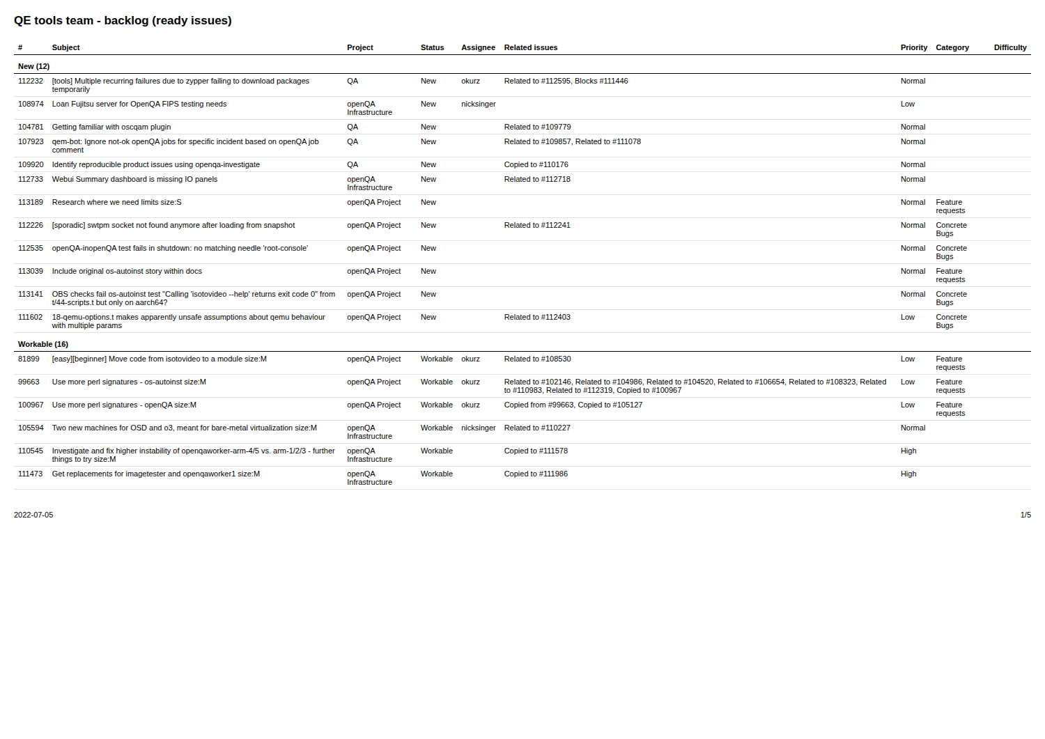QE tools team - backlog (ready issues)
| # | Subject | Project | Status | Assignee | Related issues | Priority | Category | Difficulty |
| --- | --- | --- | --- | --- | --- | --- | --- | --- |
| New (12) |
| 112232 | [tools] Multiple recurring failures due to zypper failing to download packages temporarily | QA | New | okurz | Related to #112595, Blocks #111446 | Normal | | |
| 108974 | Loan Fujitsu server for OpenQA FIPS testing needs | openQA Infrastructure | New | nicksinger | | Low | | |
| 104781 | Getting familiar with oscqam plugin | QA | New | | Related to #109779 | Normal | | |
| 107923 | qem-bot: Ignore not-ok openQA jobs for specific incident based on openQA job comment | QA | New | | Related to #109857, Related to #111078 | Normal | | |
| 109920 | Identify reproducible product issues using openqa-investigate | QA | New | | Copied to #110176 | Normal | | |
| 112733 | Webui Summary dashboard is missing IO panels | openQA Infrastructure | New | | Related to #112718 | Normal | | |
| 113189 | Research where we need limits size:S | openQA Project | New | | | Normal | Feature requests | |
| 112226 | [sporadic] swtpm socket not found anymore after loading from snapshot | openQA Project | New | | Related to #112241 | Normal | Concrete Bugs | |
| 112535 | openQA-inopenQA test fails in shutdown: no matching needle 'root-console' | openQA Project | New | | | Normal | Concrete Bugs | |
| 113039 | Include original os-autoinst story within docs | openQA Project | New | | | Normal | Feature requests | |
| 113141 | OBS checks fail os-autoinst test "Calling 'isotovideo --help' returns exit code 0" from t/44-scripts.t but only on aarch64? | openQA Project | New | | | Normal | Concrete Bugs | |
| 111602 | 18-qemu-options.t makes apparently unsafe assumptions about qemu behaviour with multiple params | openQA Project | New | | Related to #112403 | Low | Concrete Bugs | |
| Workable (16) |
| 81899 | [easy][beginner] Move code from isotovideo to a module size:M | openQA Project | Workable | okurz | Related to #108530 | Low | Feature requests | |
| 99663 | Use more perl signatures - os-autoinst size:M | openQA Project | Workable | okurz | Related to #102146, Related to #104986, Related to #104520, Related to #106654, Related to #108323, Related to #110983, Related to #112319, Copied to #100967 | Low | Feature requests | |
| 100967 | Use more perl signatures - openQA size:M | openQA Project | Workable | okurz | Copied from #99663, Copied to #105127 | Low | Feature requests | |
| 105594 | Two new machines for OSD and o3, meant for bare-metal virtualization size:M | openQA Infrastructure | Workable | nicksinger | Related to #110227 | Normal | | |
| 110545 | Investigate and fix higher instability of openqaworker-arm-4/5 vs. arm-1/2/3 - further things to try size:M | openQA Infrastructure | Workable | | Copied to #111578 | High | | |
| 111473 | Get replacements for imagetester and openqaworker1 size:M | openQA Infrastructure | Workable | | Copied to #111986 | High | | |
2022-07-05 1/5